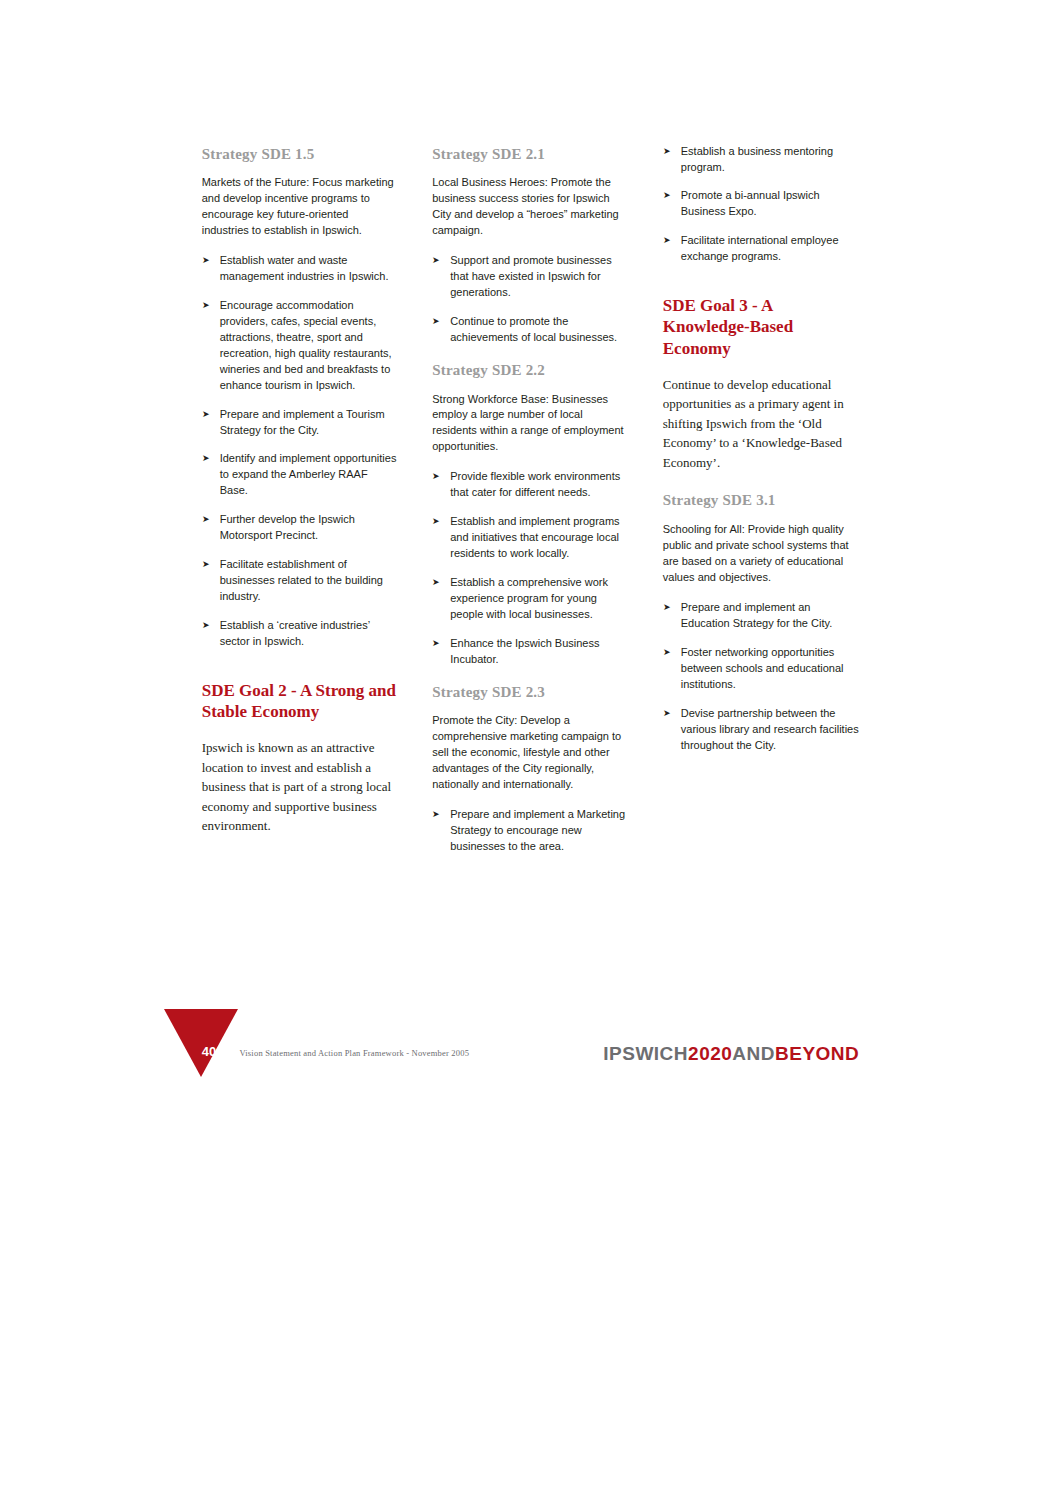Strategy SDE 1.5
Markets of the Future: Focus marketing and develop incentive programs to encourage key future-oriented industries to establish in Ipswich.
Establish water and waste management industries in Ipswich.
Encourage accommodation providers, cafes, special events, attractions, theatre, sport and recreation, high quality restaurants, wineries and bed and breakfasts to enhance tourism in Ipswich.
Prepare and implement a Tourism Strategy for the City.
Identify and implement opportunities to expand the Amberley RAAF Base.
Further develop the Ipswich Motorsport Precinct.
Facilitate establishment of businesses related to the building industry.
Establish a ‘creative industries’ sector in Ipswich.
SDE Goal 2 - A Strong and Stable Economy
Ipswich is known as an attractive location to invest and establish a business that is part of a strong local economy and supportive business environment.
Strategy SDE 2.1
Local Business Heroes: Promote the business success stories for Ipswich City and develop a “heroes” marketing campaign.
Support and promote businesses that have existed in Ipswich for generations.
Continue to promote the achievements of local businesses.
Strategy SDE 2.2
Strong Workforce Base: Businesses employ a large number of local residents within a range of employment opportunities.
Provide flexible work environments that cater for different needs.
Establish and implement programs and initiatives that encourage local residents to work locally.
Establish a comprehensive work experience program for young people with local businesses.
Enhance the Ipswich Business Incubator.
Strategy SDE 2.3
Promote the City: Develop a comprehensive marketing campaign to sell the economic, lifestyle and other advantages of the City regionally, nationally and internationally.
Prepare and implement a Marketing Strategy to encourage new businesses to the area.
Establish a business mentoring program.
Promote a bi-annual Ipswich Business Expo.
Facilitate international employee exchange programs.
SDE Goal 3 - A Knowledge-Based Economy
Continue to develop educational opportunities as a primary agent in shifting Ipswich from the ‘Old Economy’ to a ‘Knowledge-Based Economy’.
Strategy SDE 3.1
Schooling for All: Provide high quality public and private school systems that are based on a variety of educational values and objectives.
Prepare and implement an Education Strategy for the City.
Foster networking opportunities between schools and educational institutions.
Devise partnership between the various library and research facilities throughout the City.
40
Vision Statement and Action Plan Framework - November 2005
IPSWICH2020 ANDBEYOND